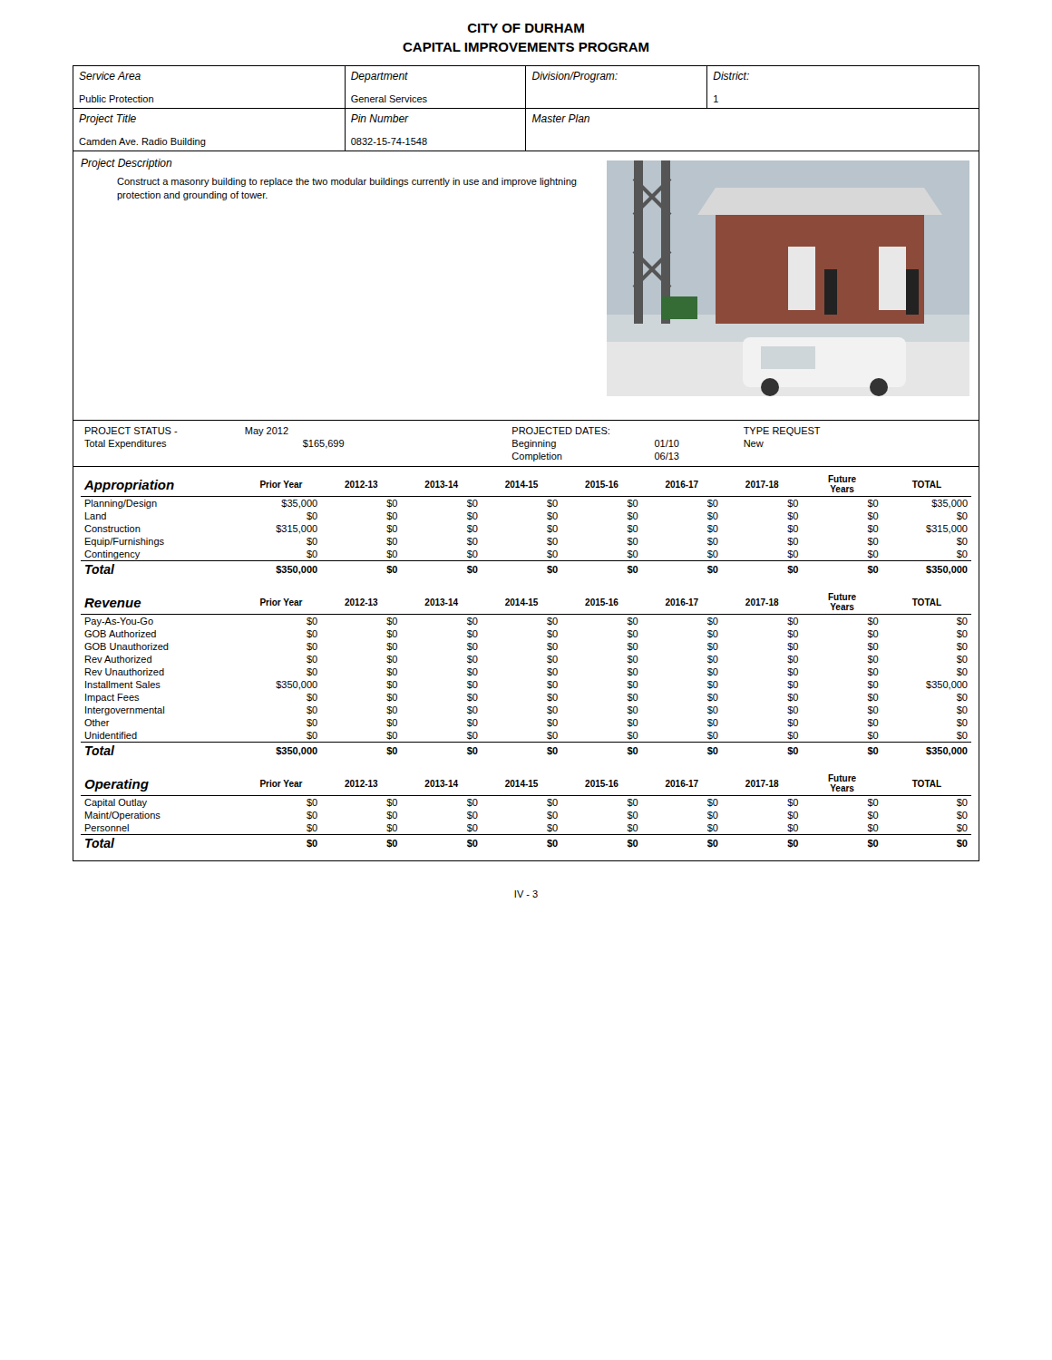CITY OF DURHAM
CAPITAL IMPROVEMENTS PROGRAM
| Service Area Public Protection | Department General Services | Division/Program: | District: 1 |
| Project Title Camden Ave. Radio Building | Pin Number 0832-15-74-1548 | Master Plan |
Project Description
Construct a masonry building to replace the two modular buildings currently in use and improve lightning protection and grounding of tower.
| PROJECT STATUS - | May 2012 | | PROJECTED DATES: | | TYPE REQUEST | |
| Total Expenditures | $165,699 | | Beginning | 01/10 | New | |
| | | | Completion | 06/13 | | |
| Appropriation | Prior Year | 2012-13 | 2013-14 | 2014-15 | 2015-16 | 2016-17 | 2017-18 | Future Years | TOTAL |
| --- | --- | --- | --- | --- | --- | --- | --- | --- | --- |
| Planning/Design | $35,000 | $0 | $0 | $0 | $0 | $0 | $0 | $0 | $35,000 |
| Land | $0 | $0 | $0 | $0 | $0 | $0 | $0 | $0 | $0 |
| Construction | $315,000 | $0 | $0 | $0 | $0 | $0 | $0 | $0 | $315,000 |
| Equip/Furnishings | $0 | $0 | $0 | $0 | $0 | $0 | $0 | $0 | $0 |
| Contingency | $0 | $0 | $0 | $0 | $0 | $0 | $0 | $0 | $0 |
| Total | $350,000 | $0 | $0 | $0 | $0 | $0 | $0 | $0 | $350,000 |
| Revenue | Prior Year | 2012-13 | 2013-14 | 2014-15 | 2015-16 | 2016-17 | 2017-18 | Future Years | TOTAL |
| --- | --- | --- | --- | --- | --- | --- | --- | --- | --- |
| Pay-As-You-Go | $0 | $0 | $0 | $0 | $0 | $0 | $0 | $0 | $0 |
| GOB Authorized | $0 | $0 | $0 | $0 | $0 | $0 | $0 | $0 | $0 |
| GOB Unauthorized | $0 | $0 | $0 | $0 | $0 | $0 | $0 | $0 | $0 |
| Rev Authorized | $0 | $0 | $0 | $0 | $0 | $0 | $0 | $0 | $0 |
| Rev Unauthorized | $0 | $0 | $0 | $0 | $0 | $0 | $0 | $0 | $0 |
| Installment Sales | $350,000 | $0 | $0 | $0 | $0 | $0 | $0 | $0 | $350,000 |
| Impact Fees | $0 | $0 | $0 | $0 | $0 | $0 | $0 | $0 | $0 |
| Intergovernmental | $0 | $0 | $0 | $0 | $0 | $0 | $0 | $0 | $0 |
| Other | $0 | $0 | $0 | $0 | $0 | $0 | $0 | $0 | $0 |
| Unidentified | $0 | $0 | $0 | $0 | $0 | $0 | $0 | $0 | $0 |
| Total | $350,000 | $0 | $0 | $0 | $0 | $0 | $0 | $0 | $350,000 |
| Operating | Prior Year | 2012-13 | 2013-14 | 2014-15 | 2015-16 | 2016-17 | 2017-18 | Future Years | TOTAL |
| --- | --- | --- | --- | --- | --- | --- | --- | --- | --- |
| Capital Outlay | $0 | $0 | $0 | $0 | $0 | $0 | $0 | $0 | $0 |
| Maint/Operations | $0 | $0 | $0 | $0 | $0 | $0 | $0 | $0 | $0 |
| Personnel | $0 | $0 | $0 | $0 | $0 | $0 | $0 | $0 | $0 |
| Total | $0 | $0 | $0 | $0 | $0 | $0 | $0 | $0 | $0 |
IV - 3